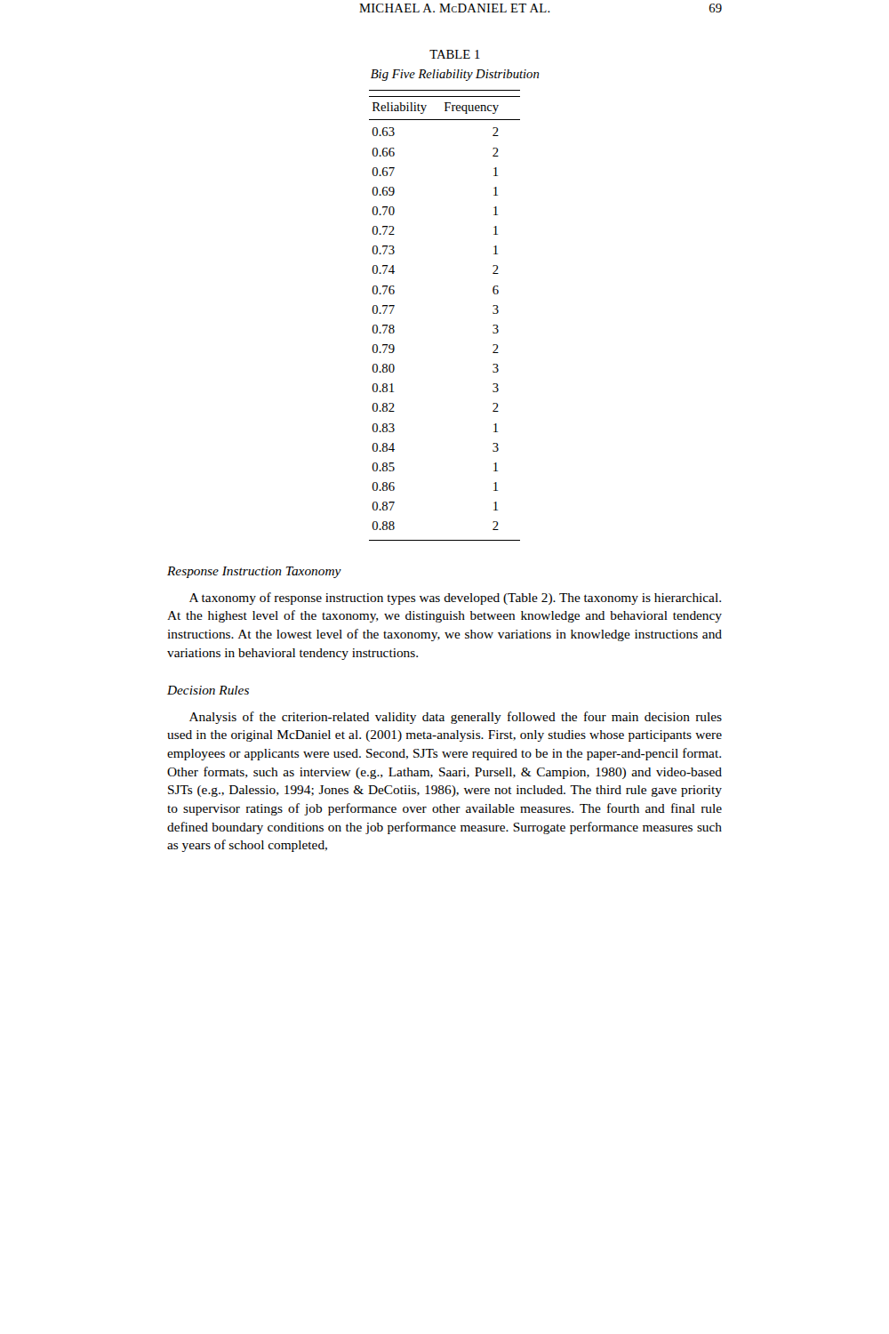MICHAEL A. Mc DANIEL ET AL.69
TABLE 1
Big Five Reliability Distribution
| Reliability | Frequency |
| --- | --- |
| 0.63 | 2 |
| 0.66 | 2 |
| 0.67 | 1 |
| 0.69 | 1 |
| 0.70 | 1 |
| 0.72 | 1 |
| 0.73 | 1 |
| 0.74 | 2 |
| 0.76 | 6 |
| 0.77 | 3 |
| 0.78 | 3 |
| 0.79 | 2 |
| 0.80 | 3 |
| 0.81 | 3 |
| 0.82 | 2 |
| 0.83 | 1 |
| 0.84 | 3 |
| 0.85 | 1 |
| 0.86 | 1 |
| 0.87 | 1 |
| 0.88 | 2 |
Response Instruction Taxonomy
A taxonomy of response instruction types was developed (Table 2). The taxonomy is hierarchical. At the highest level of the taxonomy, we distinguish between knowledge and behavioral tendency instructions. At the lowest level of the taxonomy, we show variations in knowledge instructions and variations in behavioral tendency instructions.
Decision Rules
Analysis of the criterion-related validity data generally followed the four main decision rules used in the original McDaniel et al. (2001) meta-analysis. First, only studies whose participants were employees or applicants were used. Second, SJTs were required to be in the paper-and-pencil format. Other formats, such as interview (e.g., Latham, Saari, Pursell, & Campion, 1980) and video-based SJTs (e.g., Dalessio, 1994; Jones & DeCotiis, 1986), were not included. The third rule gave priority to supervisor ratings of job performance over other available measures. The fourth and final rule defined boundary conditions on the job performance measure. Surrogate performance measures such as years of school completed,